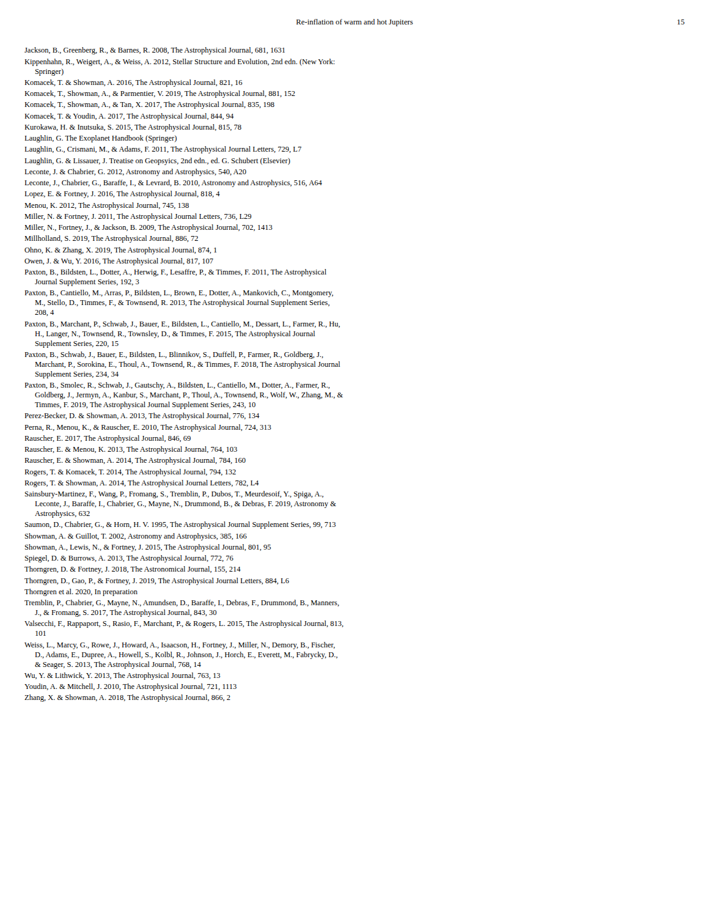Re-inflation of warm and hot Jupiters 15
Jackson, B., Greenberg, R., & Barnes, R. 2008, The Astrophysical Journal, 681, 1631
Kippenhahn, R., Weigert, A., & Weiss, A. 2012, Stellar Structure and Evolution, 2nd edn. (New York: Springer)
Komacek, T. & Showman, A. 2016, The Astrophysical Journal, 821, 16
Komacek, T., Showman, A., & Parmentier, V. 2019, The Astrophysical Journal, 881, 152
Komacek, T., Showman, A., & Tan, X. 2017, The Astrophysical Journal, 835, 198
Komacek, T. & Youdin, A. 2017, The Astrophysical Journal, 844, 94
Kurokawa, H. & Inutsuka, S. 2015, The Astrophysical Journal, 815, 78
Laughlin, G. The Exoplanet Handbook (Springer)
Laughlin, G., Crismani, M., & Adams, F. 2011, The Astrophysical Journal Letters, 729, L7
Laughlin, G. & Lissauer, J. Treatise on Geopsyics, 2nd edn., ed. G. Schubert (Elsevier)
Leconte, J. & Chabrier, G. 2012, Astronomy and Astrophysics, 540, A20
Leconte, J., Chabrier, G., Baraffe, I., & Levrard, B. 2010, Astronomy and Astrophysics, 516, A64
Lopez, E. & Fortney, J. 2016, The Astrophysical Journal, 818, 4
Menou, K. 2012, The Astrophysical Journal, 745, 138
Miller, N. & Fortney, J. 2011, The Astrophysical Journal Letters, 736, L29
Miller, N., Fortney, J., & Jackson, B. 2009, The Astrophysical Journal, 702, 1413
Millholland, S. 2019, The Astrophysical Journal, 886, 72
Ohno, K. & Zhang, X. 2019, The Astrophysical Journal, 874, 1
Owen, J. & Wu, Y. 2016, The Astrophysical Journal, 817, 107
Paxton, B., Bildsten, L., Dotter, A., Herwig, F., Lesaffre, P., & Timmes, F. 2011, The Astrophysical Journal Supplement Series, 192, 3
Paxton, B., Cantiello, M., Arras, P., Bildsten, L., Brown, E., Dotter, A., Mankovich, C., Montgomery, M., Stello, D., Timmes, F., & Townsend, R. 2013, The Astrophysical Journal Supplement Series, 208, 4
Paxton, B., Marchant, P., Schwab, J., Bauer, E., Bildsten, L., Cantiello, M., Dessart, L., Farmer, R., Hu, H., Langer, N., Townsend, R., Townsley, D., & Timmes, F. 2015, The Astrophysical Journal Supplement Series, 220, 15
Paxton, B., Schwab, J., Bauer, E., Bildsten, L., Blinnikov, S., Duffell, P., Farmer, R., Goldberg, J., Marchant, P., Sorokina, E., Thoul, A., Townsend, R., & Timmes, F. 2018, The Astrophysical Journal Supplement Series, 234, 34
Paxton, B., Smolec, R., Schwab, J., Gautschy, A., Bildsten, L., Cantiello, M., Dotter, A., Farmer, R., Goldberg, J., Jermyn, A., Kanbur, S., Marchant, P., Thoul, A., Townsend, R., Wolf, W., Zhang, M., & Timmes, F. 2019, The Astrophysical Journal Supplement Series, 243, 10
Perez-Becker, D. & Showman, A. 2013, The Astrophysical Journal, 776, 134
Perna, R., Menou, K., & Rauscher, E. 2010, The Astrophysical Journal, 724, 313
Rauscher, E. 2017, The Astrophysical Journal, 846, 69
Rauscher, E. & Menou, K. 2013, The Astrophysical Journal, 764, 103
Rauscher, E. & Showman, A. 2014, The Astrophysical Journal, 784, 160
Rogers, T. & Komacek, T. 2014, The Astrophysical Journal, 794, 132
Rogers, T. & Showman, A. 2014, The Astrophysical Journal Letters, 782, L4
Sainsbury-Martinez, F., Wang, P., Fromang, S., Tremblin, P., Dubos, T., Meurdesoif, Y., Spiga, A., Leconte, J., Baraffe, I., Chabrier, G., Mayne, N., Drummond, B., & Debras, F. 2019, Astronomy & Astrophysics, 632
Saumon, D., Chabrier, G., & Horn, H. V. 1995, The Astrophysical Journal Supplement Series, 99, 713
Showman, A. & Guillot, T. 2002, Astronomy and Astrophysics, 385, 166
Showman, A., Lewis, N., & Fortney, J. 2015, The Astrophysical Journal, 801, 95
Spiegel, D. & Burrows, A. 2013, The Astrophysical Journal, 772, 76
Thorngren, D. & Fortney, J. 2018, The Astronomical Journal, 155, 214
Thorngren, D., Gao, P., & Fortney, J. 2019, The Astrophysical Journal Letters, 884, L6
Thorngren et al. 2020, In preparation
Tremblin, P., Chabrier, G., Mayne, N., Amundsen, D., Baraffe, I., Debras, F., Drummond, B., Manners, J., & Fromang, S. 2017, The Astrophysical Journal, 843, 30
Valsecchi, F., Rappaport, S., Rasio, F., Marchant, P., & Rogers, L. 2015, The Astrophysical Journal, 813, 101
Weiss, L., Marcy, G., Rowe, J., Howard, A., Isaacson, H., Fortney, J., Miller, N., Demory, B., Fischer, D., Adams, E., Dupree, A., Howell, S., Kolbl, R., Johnson, J., Horch, E., Everett, M., Fabrycky, D., & Seager, S. 2013, The Astrophysical Journal, 768, 14
Wu, Y. & Lithwick, Y. 2013, The Astrophysical Journal, 763, 13
Youdin, A. & Mitchell, J. 2010, The Astrophysical Journal, 721, 1113
Zhang, X. & Showman, A. 2018, The Astrophysical Journal, 866, 2